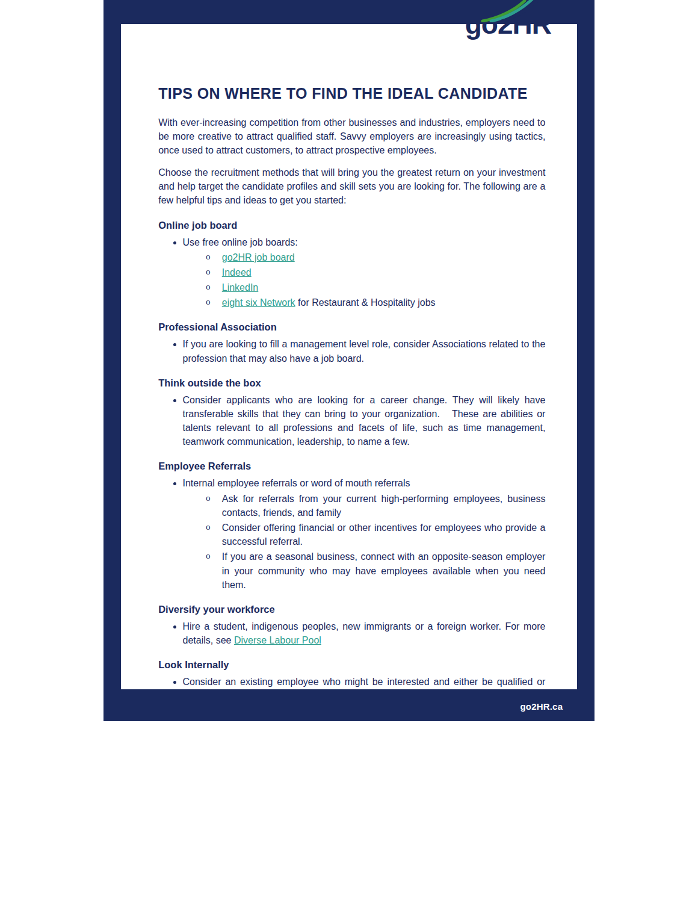go 2 HR
TIPS ON WHERE TO FIND THE IDEAL CANDIDATE
With ever-increasing competition from other businesses and industries, employers need to be more creative to attract qualified staff. Savvy employers are increasingly using tactics, once used to attract customers, to attract prospective employees.
Choose the recruitment methods that will bring you the greatest return on your investment and help target the candidate profiles and skill sets you are looking for. The following are a few helpful tips and ideas to get you started:
Online job board
Use free online job boards:
go2HR job board
Indeed
LinkedIn
eight six Network for Restaurant & Hospitality jobs
Professional Association
If you are looking to fill a management level role, consider Associations related to the profession that may also have a job board.
Think outside the box
Consider applicants who are looking for a career change. They will likely have transferable skills that they can bring to your organization. These are abilities or talents relevant to all professions and facets of life, such as time management, teamwork communication, leadership, to name a few.
Employee Referrals
Internal employee referrals or word of mouth referrals
Ask for referrals from your current high-performing employees, business contacts, friends, and family
Consider offering financial or other incentives for employees who provide a successful referral.
If you are a seasonal business, connect with an opposite-season employer in your community who may have employees available when you need them.
Diversify your workforce
Hire a student, indigenous peoples, new immigrants or a foreign worker. For more details, see Diverse Labour Pool
Look Internally
Consider an existing employee who might be interested and either be qualified or trained for the position. And if they aren’t trained, provide training opportunities.
go2HR.ca